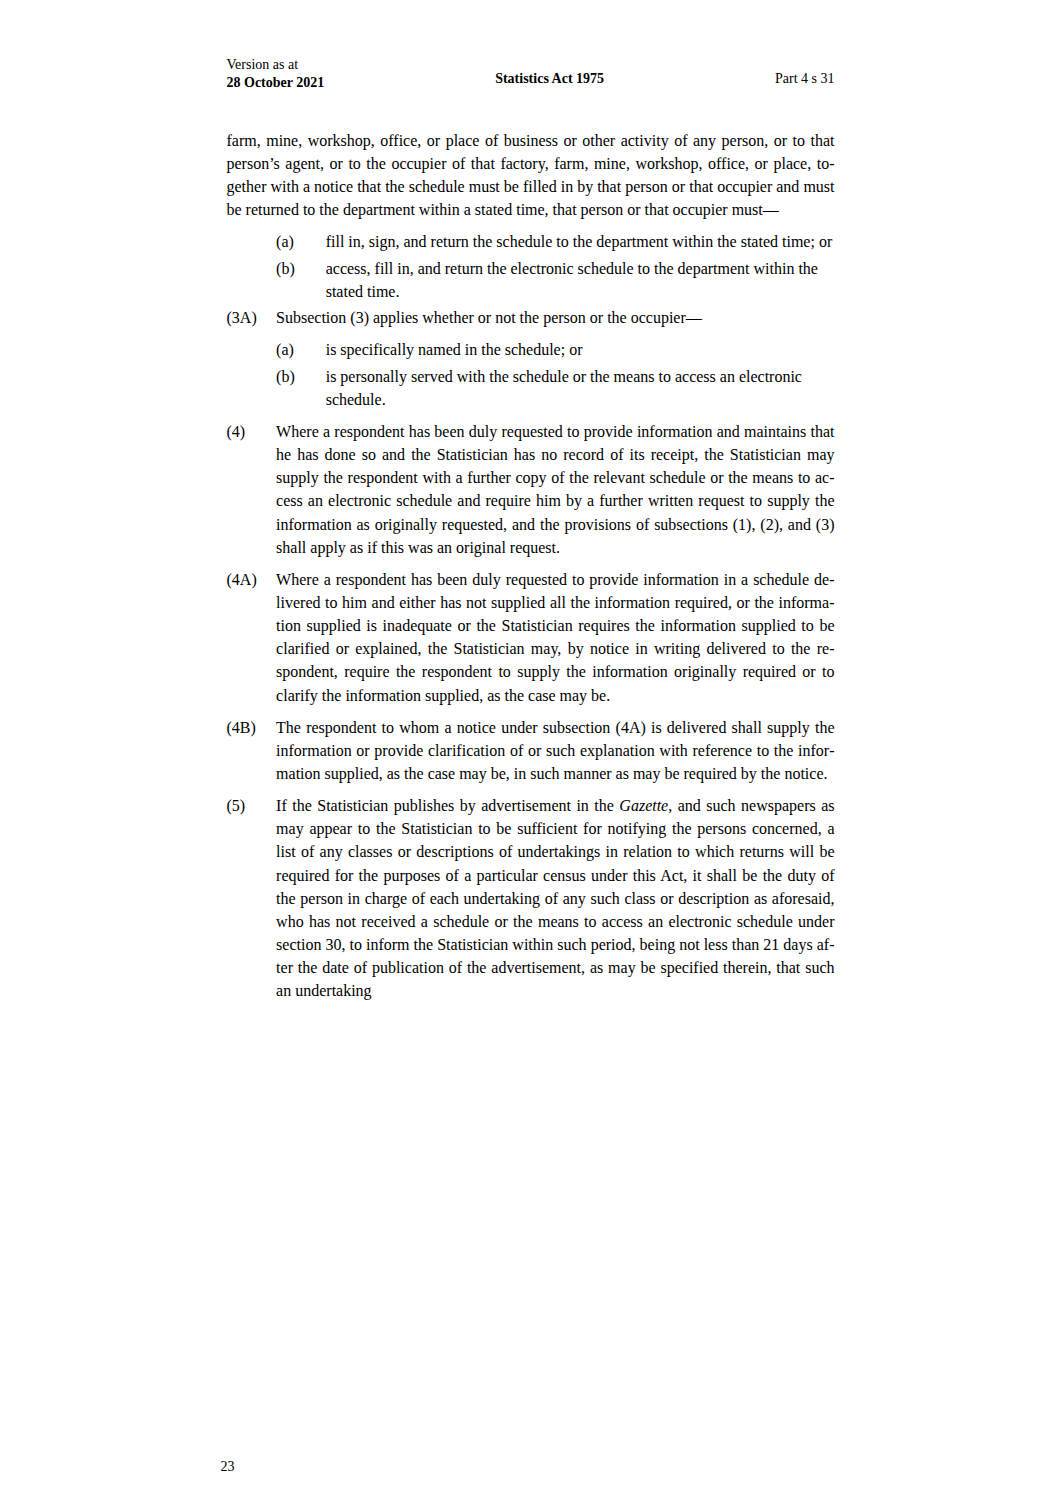Version as at 28 October 2021
Statistics Act 1975
Part 4 s 31
farm, mine, workshop, office, or place of business or other activity of any person, or to that person’s agent, or to the occupier of that factory, farm, mine, workshop, office, or place, together with a notice that the schedule must be filled in by that person or that occupier and must be returned to the department within a stated time, that person or that occupier must—
(a) fill in, sign, and return the schedule to the department within the stated time; or
(b) access, fill in, and return the electronic schedule to the department within the stated time.
(3A)
Subsection (3) applies whether or not the person or the occupier—
(a) is specifically named in the schedule; or
(b) is personally served with the schedule or the means to access an electronic schedule.
(4)
Where a respondent has been duly requested to provide information and maintains that he has done so and the Statistician has no record of its receipt, the Statistician may supply the respondent with a further copy of the relevant schedule or the means to access an electronic schedule and require him by a further written request to supply the information as originally requested, and the provisions of subsections (1), (2), and (3) shall apply as if this was an original request.
(4A)
Where a respondent has been duly requested to provide information in a schedule delivered to him and either has not supplied all the information required, or the information supplied is inadequate or the Statistician requires the information supplied to be clarified or explained, the Statistician may, by notice in writing delivered to the respondent, require the respondent to supply the information originally required or to clarify the information supplied, as the case may be.
(4B)
The respondent to whom a notice under subsection (4A) is delivered shall supply the information or provide clarification of or such explanation with reference to the information supplied, as the case may be, in such manner as may be required by the notice.
(5)
If the Statistician publishes by advertisement in the Gazette, and such newspapers as may appear to the Statistician to be sufficient for notifying the persons concerned, a list of any classes or descriptions of undertakings in relation to which returns will be required for the purposes of a particular census under this Act, it shall be the duty of the person in charge of each undertaking of any such class or description as aforesaid, who has not received a schedule or the means to access an electronic schedule under section 30, to inform the Statistician within such period, being not less than 21 days after the date of publication of the advertisement, as may be specified therein, that such an undertaking
23